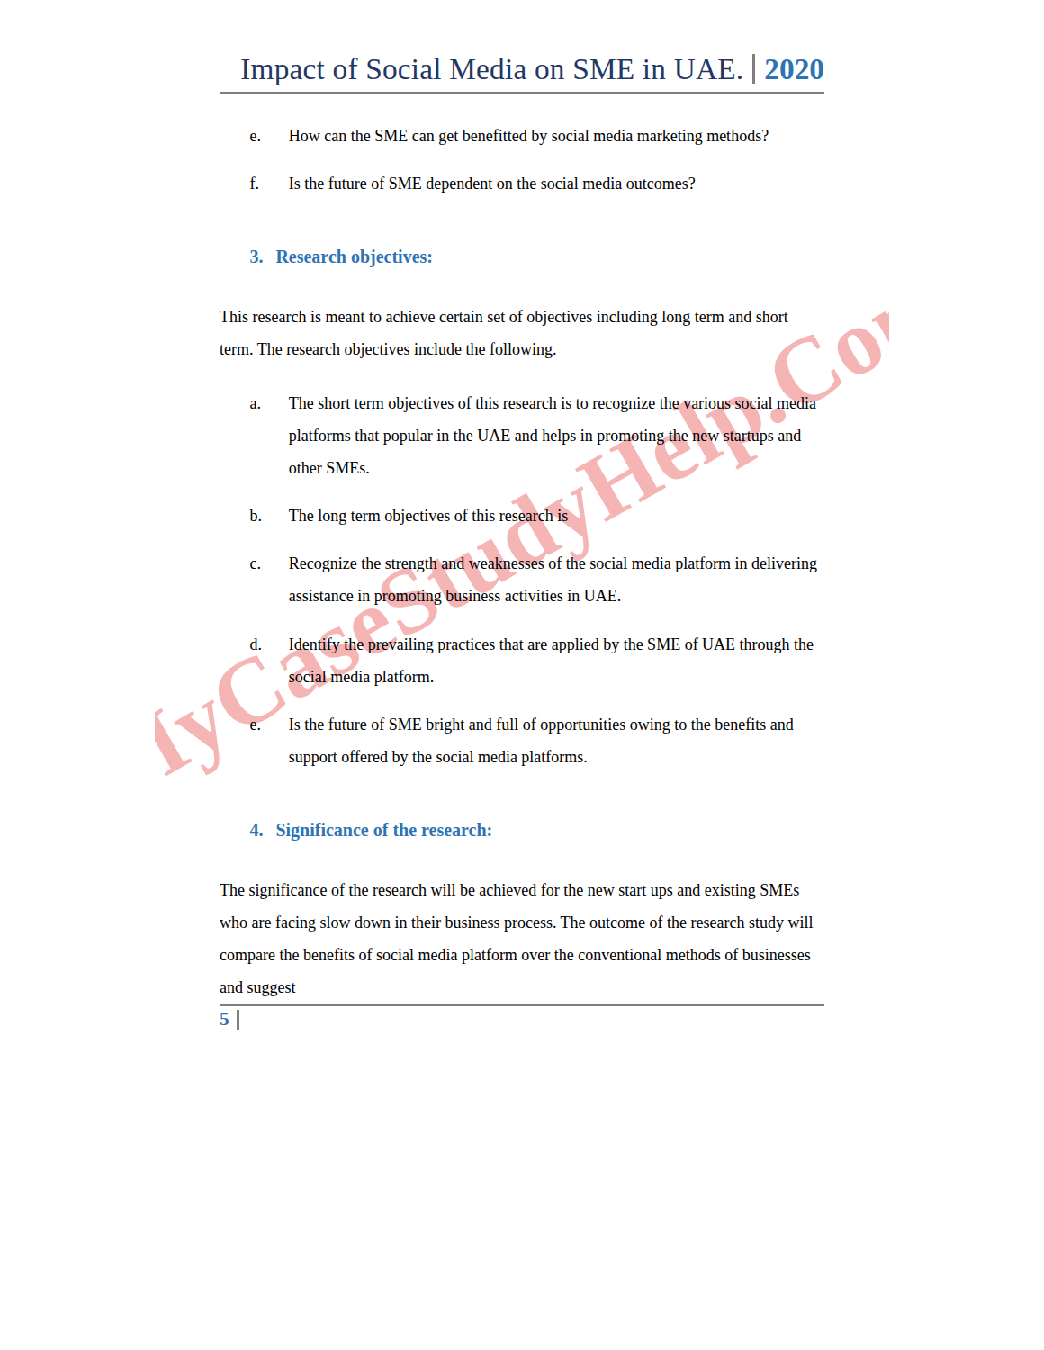Impact of Social Media on SME in UAE. 2020
MyCaseStudyHelp.Com
e. How can the SME can get benefitted by social media marketing methods?
f. Is the future of SME dependent on the social media outcomes?
3. Research objectives:
This research is meant to achieve certain set of objectives including long term and short term. The research objectives include the following.
a. The short term objectives of this research is to recognize the various social media platforms that popular in the UAE and helps in promoting the new startups and other SMEs.
b. The long term objectives of this research is
c. Recognize the strength and weaknesses of the social media platform in delivering assistance in promoting business activities in UAE.
d. Identify the prevailing practices that are applied by the SME of UAE through the social media platform.
e. Is the future of SME bright and full of opportunities owing to the benefits and support offered by the social media platforms.
4. Significance of the research:
The significance of the research will be achieved for the new start ups and existing SMEs who are facing slow down in their business process. The outcome of the research study will compare the benefits of social media platform over the conventional methods of businesses and suggest
5